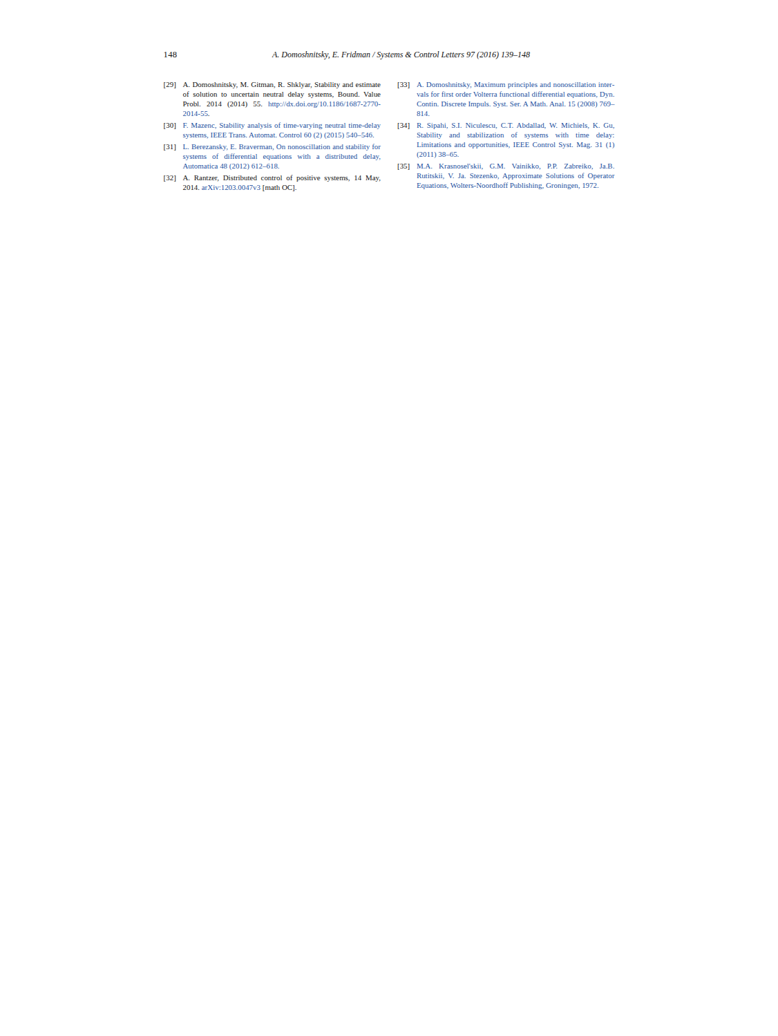148 A. Domoshnitsky, E. Fridman / Systems & Control Letters 97 (2016) 139–148
[29] A. Domoshnitsky, M. Gitman, R. Shklyar, Stability and estimate of solution to uncertain neutral delay systems, Bound. Value Probl. 2014 (2014) 55. http://dx.doi.org/10.1186/1687-2770-2014-55.
[30] F. Mazenc, Stability analysis of time-varying neutral time-delay systems, IEEE Trans. Automat. Control 60 (2) (2015) 540–546.
[31] L. Berezansky, E. Braverman, On nonoscillation and stability for systems of differential equations with a distributed delay, Automatica 48 (2012) 612–618.
[32] A. Rantzer, Distributed control of positive systems, 14 May, 2014. arXiv:1203.0047v3 [math OC].
[33] A. Domoshnitsky, Maximum principles and nonoscillation intervals for first order Volterra functional differential equations, Dyn. Contin. Discrete Impuls. Syst. Ser. A Math. Anal. 15 (2008) 769–814.
[34] R. Sipahi, S.I. Niculescu, C.T. Abdallad, W. Michiels, K. Gu, Stability and stabilization of systems with time delay: Limitations and opportunities, IEEE Control Syst. Mag. 31 (1) (2011) 38–65.
[35] M.A. Krasnosel'skii, G.M. Vainikko, P.P. Zabreiko, Ja.B. Rutitskii, V. Ja. Stezenko, Approximate Solutions of Operator Equations, Wolters-Noordhoff Publishing, Groningen, 1972.